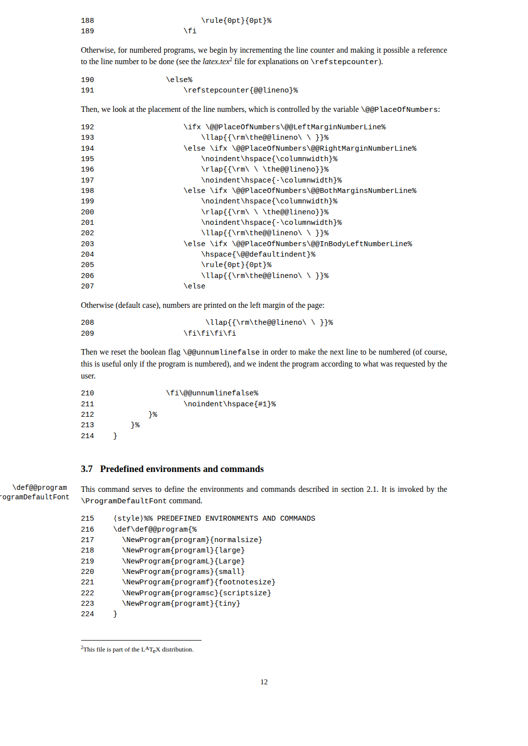| 188 | \rule{0pt}{0pt}% |
| 189 | \fi |
Otherwise, for numbered programs, we begin by incrementing the line counter and making it possible a reference to the line number to be done (see the latex.tex2 file for explanations on \refstepcounter).
| 190 | \else% |
| 191 | \refstepcounter{@@lineno}% |
Then, we look at the placement of the line numbers, which is controlled by the variable \@@PlaceOfNumbers:
| 192 | \ifx \@@PlaceOfNumbers\@@LeftMarginNumberLine% |
| 193 | \llap{{\rm\the@@lineno\ \ }}% |
| 194 | \else \ifx \@@PlaceOfNumbers\@@RightMarginNumberLine% |
| 195 | \noindent\hspace{\columnwidth}% |
| 196 | \rlap{{\rm\ \ \the@@lineno}}% |
| 197 | \noindent\hspace{-\columnwidth}% |
| 198 | \else \ifx \@@PlaceOfNumbers\@@BothMarginsNumberLine% |
| 199 | \noindent\hspace{\columnwidth}% |
| 200 | \rlap{{\rm\ \ \the@@lineno}}% |
| 201 | \noindent\hspace{-\columnwidth}% |
| 202 | \llap{{\rm\the@@lineno\ \ }}% |
| 203 | \else \ifx \@@PlaceOfNumbers\@@InBodyLeftNumberLine% |
| 204 | \hspace{\@@defaultindent}% |
| 205 | \rule{0pt}{0pt}% |
| 206 | \llap{{\rm\the@@lineno\ \ }}% |
| 207 | \else |
Otherwise (default case), numbers are printed on the left margin of the page:
| 208 | \llap{{\rm\the@@lineno\ \ }}% |
| 209 | \fi\fi\fi\fi |
Then we reset the boolean flag \@@unnumlinefalse in order to make the next line to be numbered (of course, this is useful only if the program is numbered), and we indent the program according to what was requested by the user.
| 210 | \fi\@@unnumlinefalse% |
| 211 | \noindent\hspace{#1}% |
| 212 | }% |
| 213 | }% |
| 214 | } |
3.7 Predefined environments and commands
\def@@program
\ProgramDefaultFont
This command serves to define the environments and commands described in section 2.1. It is invoked by the \ProgramDefaultFont command.
| 215 | ⟨style⟩%% PREDEFINED ENVIRONMENTS AND COMMANDS |
| 216 | \def\def@@program{% |
| 217 | \NewProgram{program}{normalsize} |
| 218 | \NewProgram{programl}{large} |
| 219 | \NewProgram{programL}{Large} |
| 220 | \NewProgram{programs}{small} |
| 221 | \NewProgram{programf}{footnotesize} |
| 222 | \NewProgram{programsc}{scriptsize} |
| 223 | \NewProgram{programt}{tiny} |
| 224 | } |
2This file is part of the La Te X distribution.
12